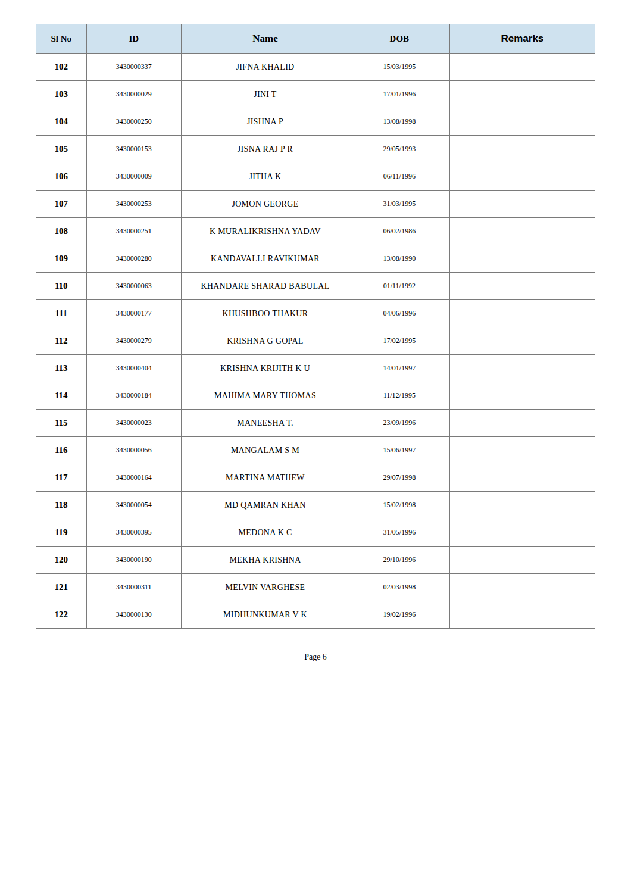| Sl No | ID | Name | DOB | Remarks |
| --- | --- | --- | --- | --- |
| 102 | 3430000337 | JIFNA KHALID | 15/03/1995 | |
| 103 | 3430000029 | JINI T | 17/01/1996 | |
| 104 | 3430000250 | JISHNA P | 13/08/1998 | |
| 105 | 3430000153 | JISNA RAJ P R | 29/05/1993 | |
| 106 | 3430000009 | JITHA K | 06/11/1996 | |
| 107 | 3430000253 | JOMON GEORGE | 31/03/1995 | |
| 108 | 3430000251 | K MURALIKRISHNA YADAV | 06/02/1986 | |
| 109 | 3430000280 | KANDAVALLI RAVIKUMAR | 13/08/1990 | |
| 110 | 3430000063 | KHANDARE SHARAD BABULAL | 01/11/1992 | |
| 111 | 3430000177 | KHUSHBOO THAKUR | 04/06/1996 | |
| 112 | 3430000279 | KRISHNA G GOPAL | 17/02/1995 | |
| 113 | 3430000404 | KRISHNA KRIJITH K U | 14/01/1997 | |
| 114 | 3430000184 | MAHIMA MARY THOMAS | 11/12/1995 | |
| 115 | 3430000023 | MANEESHA T. | 23/09/1996 | |
| 116 | 3430000056 | MANGALAM S M | 15/06/1997 | |
| 117 | 3430000164 | MARTINA MATHEW | 29/07/1998 | |
| 118 | 3430000054 | MD QAMRAN KHAN | 15/02/1998 | |
| 119 | 3430000395 | MEDONA K C | 31/05/1996 | |
| 120 | 3430000190 | MEKHA KRISHNA | 29/10/1996 | |
| 121 | 3430000311 | MELVIN VARGHESE | 02/03/1998 | |
| 122 | 3430000130 | MIDHUNKUMAR V K | 19/02/1996 | |
Page 6